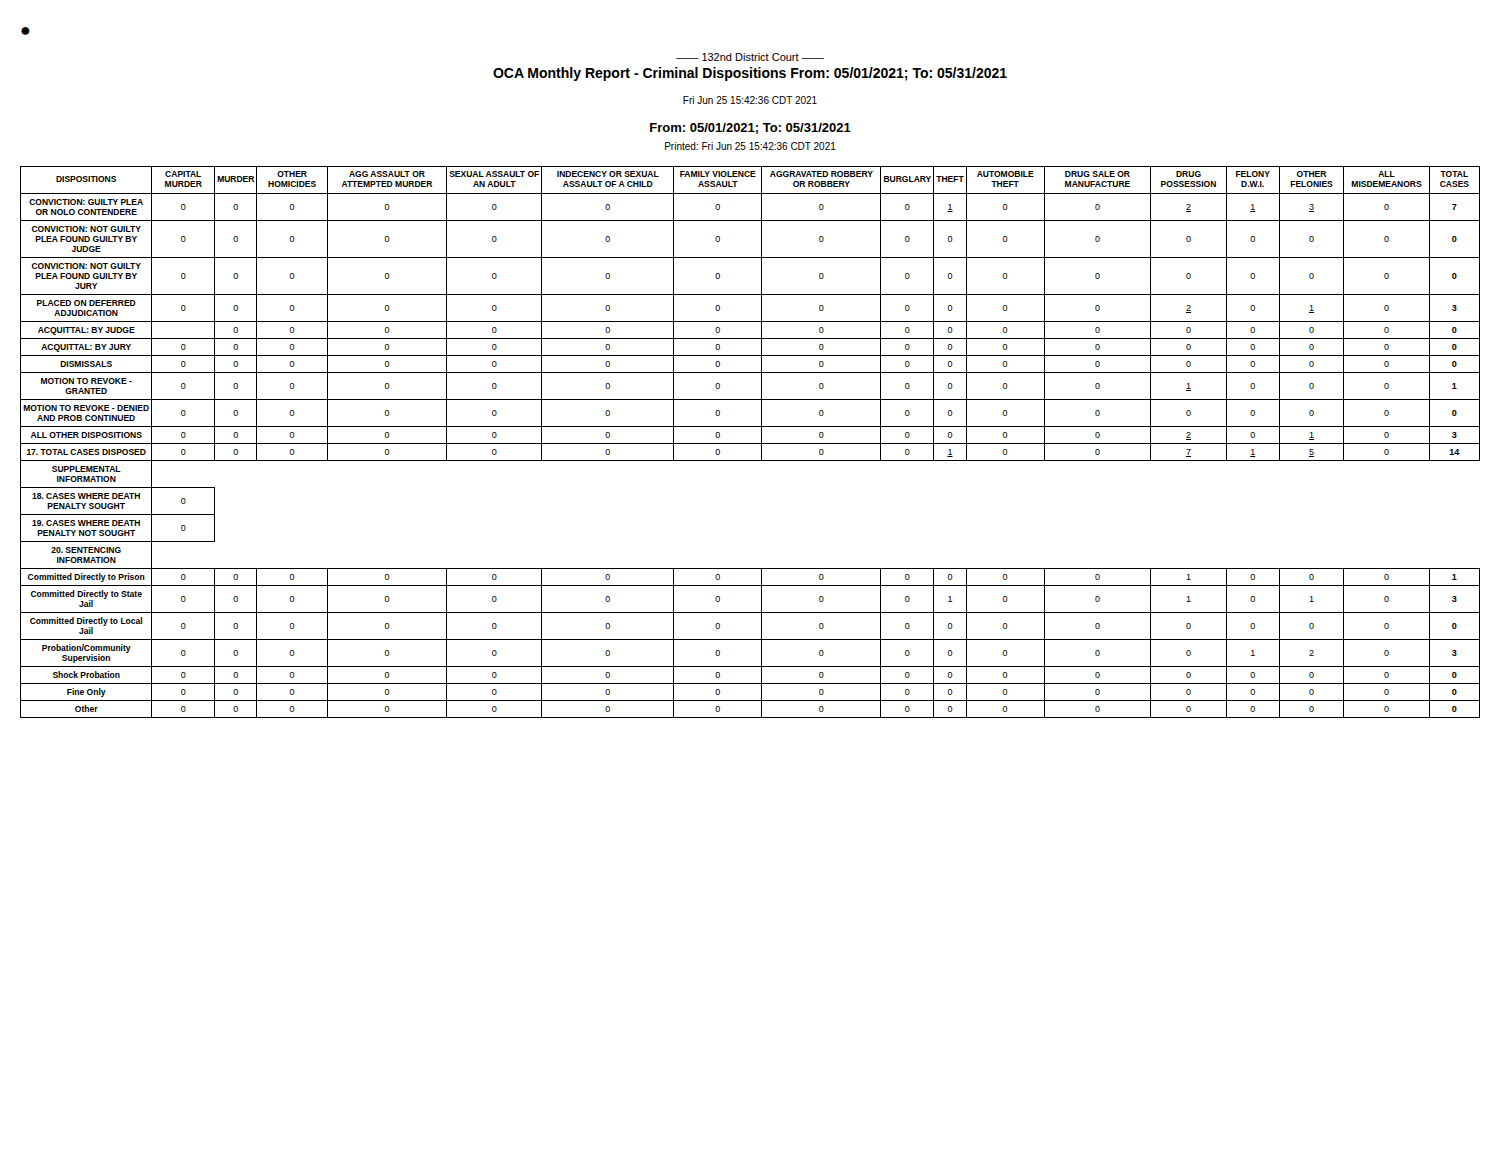●
—— 132nd District Court ——
OCA Monthly Report - Criminal Dispositions From: 05/01/2021; To: 05/31/2021
Fri Jun 25 15:42:36 CDT 2021
From: 05/01/2021; To: 05/31/2021
Printed: Fri Jun 25 15:42:36 CDT 2021
| DISPOSITIONS | CAPITAL MURDER | MURDER | OTHER HOMICIDES | AGG ASSAULT OR ATTEMPTED MURDER | SEXUAL ASSAULT OF AN ADULT | INDECENCY OR SEXUAL ASSAULT OF A CHILD | FAMILY VIOLENCE ASSAULT | AGGRAVATED ROBBERY OR ROBBERY | BURGLARY | THEFT | AUTOMOBILE THEFT | DRUG SALE OR MANUFACTURE | DRUG POSSESSION | FELONY D.W.I. | OTHER FELONIES | ALL MISDEMEANORS | TOTAL CASES |
| --- | --- | --- | --- | --- | --- | --- | --- | --- | --- | --- | --- | --- | --- | --- | --- | --- | --- |
| CONVICTION: GUILTY PLEA OR NOLO CONTENDERE | 0 | 0 | 0 | 0 | 0 | 0 | 0 | 0 | 0 | 1 | 0 | 0 | 2 | 1 | 3 | 0 | 7 |
| CONVICTION: NOT GUILTY PLEA FOUND GUILTY BY JUDGE | 0 | 0 | 0 | 0 | 0 | 0 | 0 | 0 | 0 | 0 | 0 | 0 | 0 | 0 | 0 | 0 | 0 |
| CONVICTION: NOT GUILTY PLEA FOUND GUILTY BY JURY | 0 | 0 | 0 | 0 | 0 | 0 | 0 | 0 | 0 | 0 | 0 | 0 | 0 | 0 | 0 | 0 | 0 |
| PLACED ON DEFERRED ADJUDICATION | 0 | 0 | 0 | 0 | 0 | 0 | 0 | 0 | 0 | 0 | 0 | 0 | 2 | 0 | 1 | 0 | 3 |
| ACQUITTAL: BY JUDGE | | 0 | 0 | 0 | 0 | 0 | 0 | 0 | 0 | 0 | 0 | 0 | 0 | 0 | 0 | 0 | 0 |
| ACQUITTAL: BY JURY | 0 | 0 | 0 | 0 | 0 | 0 | 0 | 0 | 0 | 0 | 0 | 0 | 0 | 0 | 0 | 0 | 0 |
| DISMISSALS | 0 | 0 | 0 | 0 | 0 | 0 | 0 | 0 | 0 | 0 | 0 | 0 | 0 | 0 | 0 | 0 | 0 |
| MOTION TO REVOKE - GRANTED | 0 | 0 | 0 | 0 | 0 | 0 | 0 | 0 | 0 | 0 | 0 | 0 | 1 | 0 | 0 | 0 | 1 |
| MOTION TO REVOKE - DENIED AND PROB CONTINUED | 0 | 0 | 0 | 0 | 0 | 0 | 0 | 0 | 0 | 0 | 0 | 0 | 0 | 0 | 0 | 0 | 0 |
| ALL OTHER DISPOSITIONS | 0 | 0 | 0 | 0 | 0 | 0 | 0 | 0 | 0 | 0 | 0 | 0 | 2 | 0 | 1 | 0 | 3 |
| 17. TOTAL CASES DISPOSED | 0 | 0 | 0 | 0 | 0 | 0 | 0 | 0 | 0 | 1 | 0 | 0 | 7 | 1 | 5 | 0 | 14 |
| SUPPLEMENTAL INFORMATION | |
| 18. CASES WHERE DEATH PENALTY SOUGHT | 0 | |
| 19. CASES WHERE DEATH PENALTY NOT SOUGHT | 0 | |
| 20. SENTENCING INFORMATION | |
| Committed Directly to Prison | 0 | 0 | 0 | 0 | 0 | 0 | 0 | 0 | 0 | 0 | 0 | 0 | 1 | 0 | 0 | 0 | 1 |
| Committed Directly to State Jail | 0 | 0 | 0 | 0 | 0 | 0 | 0 | 0 | 0 | 1 | 0 | 0 | 1 | 0 | 1 | 0 | 3 |
| Committed Directly to Local Jail | 0 | 0 | 0 | 0 | 0 | 0 | 0 | 0 | 0 | 0 | 0 | 0 | 0 | 0 | 0 | 0 | 0 |
| Probation/Community Supervision | 0 | 0 | 0 | 0 | 0 | 0 | 0 | 0 | 0 | 0 | 0 | 0 | 0 | 1 | 2 | 0 | 3 |
| Shock Probation | 0 | 0 | 0 | 0 | 0 | 0 | 0 | 0 | 0 | 0 | 0 | 0 | 0 | 0 | 0 | 0 | 0 |
| Fine Only | 0 | 0 | 0 | 0 | 0 | 0 | 0 | 0 | 0 | 0 | 0 | 0 | 0 | 0 | 0 | 0 | 0 |
| Other | 0 | 0 | 0 | 0 | 0 | 0 | 0 | 0 | 0 | 0 | 0 | 0 | 0 | 0 | 0 | 0 | 0 |